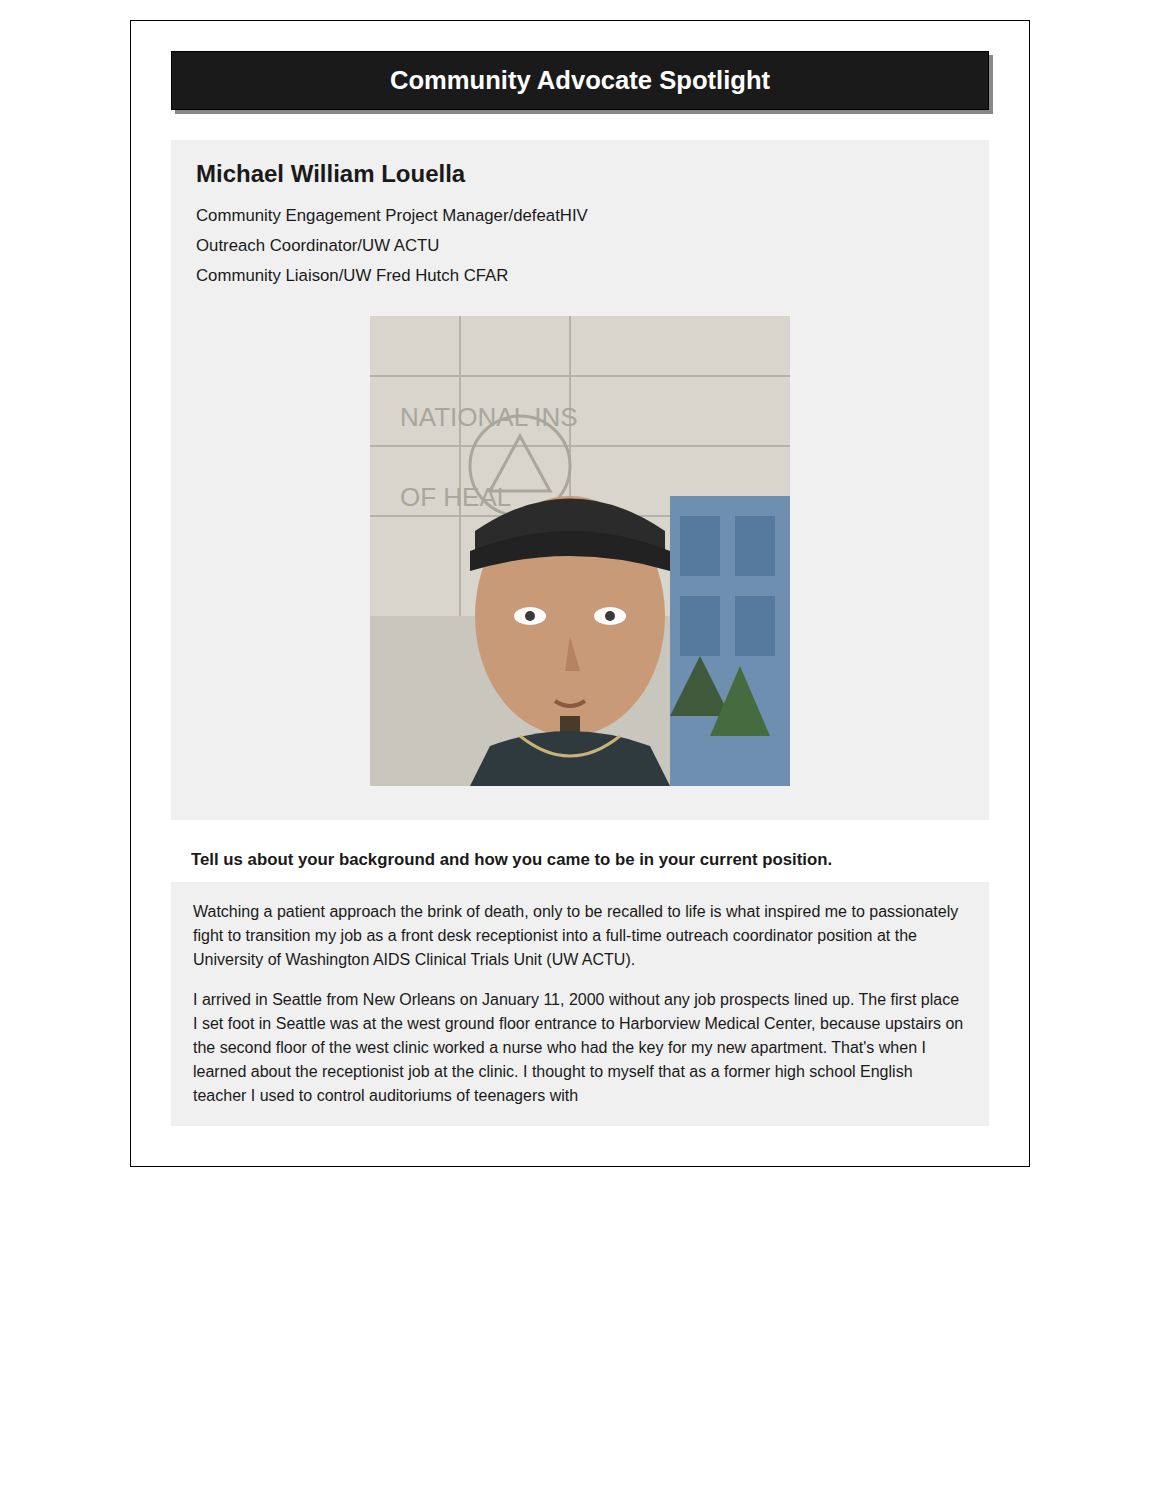Community Advocate Spotlight
Michael William Louella
Community Engagement Project Manager/defeatHIV
Outreach Coordinator/UW ACTU
Community Liaison/UW Fred Hutch CFAR
Tell us about your background and how you came to be in your current position.
Watching a patient approach the brink of death, only to be recalled to life is what inspired me to passionately fight to transition my job as a front desk receptionist into a full-time outreach coordinator position at the University of Washington AIDS Clinical Trials Unit (UW ACTU).
I arrived in Seattle from New Orleans on January 11, 2000 without any job prospects lined up. The first place I set foot in Seattle was at the west ground floor entrance to Harborview Medical Center, because upstairs on the second floor of the west clinic worked a nurse who had the key for my new apartment. That's when I learned about the receptionist job at the clinic. I thought to myself that as a former high school English teacher I used to control auditoriums of teenagers with